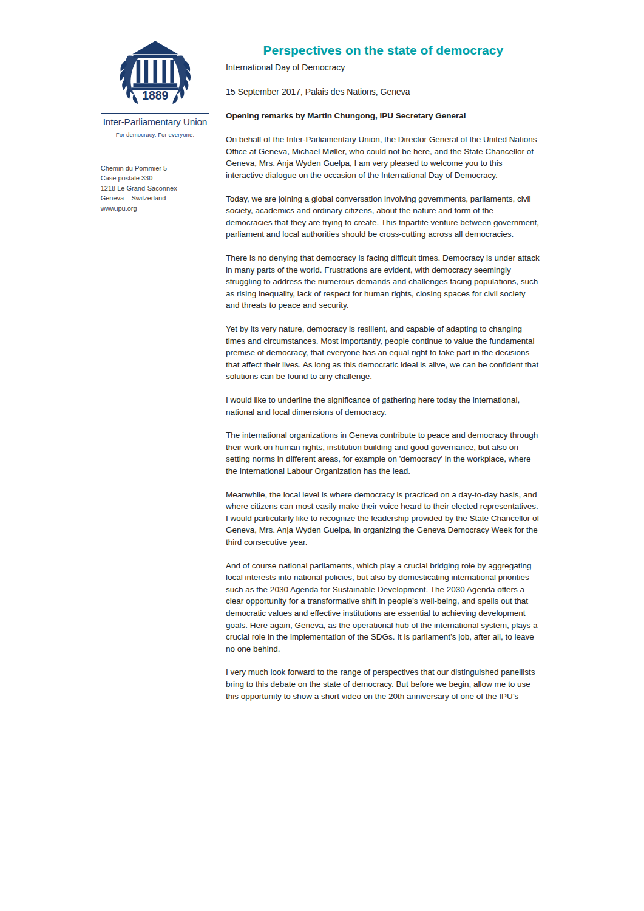1889
Inter-Parliamentary Union
For democracy. For everyone.
Chemin du Pommier 5
Case postale 330
1218 Le Grand-Saconnex
Geneva – Switzerland
www.ipu.org
Perspectives on the state of democracy
International Day of Democracy
15 September 2017, Palais des Nations, Geneva
Opening remarks by Martin Chungong, IPU Secretary General
On behalf of the Inter-Parliamentary Union, the Director General of the United Nations Office at Geneva, Michael Møller, who could not be here, and the State Chancellor of Geneva, Mrs. Anja Wyden Guelpa, I am very pleased to welcome you to this interactive dialogue on the occasion of the International Day of Democracy.
Today, we are joining a global conversation involving governments, parliaments, civil society, academics and ordinary citizens, about the nature and form of the democracies that they are trying to create. This tripartite venture between government, parliament and local authorities should be cross-cutting across all democracies.
There is no denying that democracy is facing difficult times. Democracy is under attack in many parts of the world. Frustrations are evident, with democracy seemingly struggling to address the numerous demands and challenges facing populations, such as rising inequality, lack of respect for human rights, closing spaces for civil society and threats to peace and security.
Yet by its very nature, democracy is resilient, and capable of adapting to changing times and circumstances. Most importantly, people continue to value the fundamental premise of democracy, that everyone has an equal right to take part in the decisions that affect their lives. As long as this democratic ideal is alive, we can be confident that solutions can be found to any challenge.
I would like to underline the significance of gathering here today the international, national and local dimensions of democracy.
The international organizations in Geneva contribute to peace and democracy through their work on human rights, institution building and good governance, but also on setting norms in different areas, for example on 'democracy' in the workplace, where the International Labour Organization has the lead.
Meanwhile, the local level is where democracy is practiced on a day-to-day basis, and where citizens can most easily make their voice heard to their elected representatives. I would particularly like to recognize the leadership provided by the State Chancellor of Geneva, Mrs. Anja Wyden Guelpa, in organizing the Geneva Democracy Week for the third consecutive year.
And of course national parliaments, which play a crucial bridging role by aggregating local interests into national policies, but also by domesticating international priorities such as the 2030 Agenda for Sustainable Development. The 2030 Agenda offers a clear opportunity for a transformative shift in people’s well-being, and spells out that democratic values and effective institutions are essential to achieving development goals. Here again, Geneva, as the operational hub of the international system, plays a crucial role in the implementation of the SDGs. It is parliament’s job, after all, to leave no one behind.
I very much look forward to the range of perspectives that our distinguished panellists bring to this debate on the state of democracy. But before we begin, allow me to use this opportunity to show a short video on the 20th anniversary of one of the IPU’s